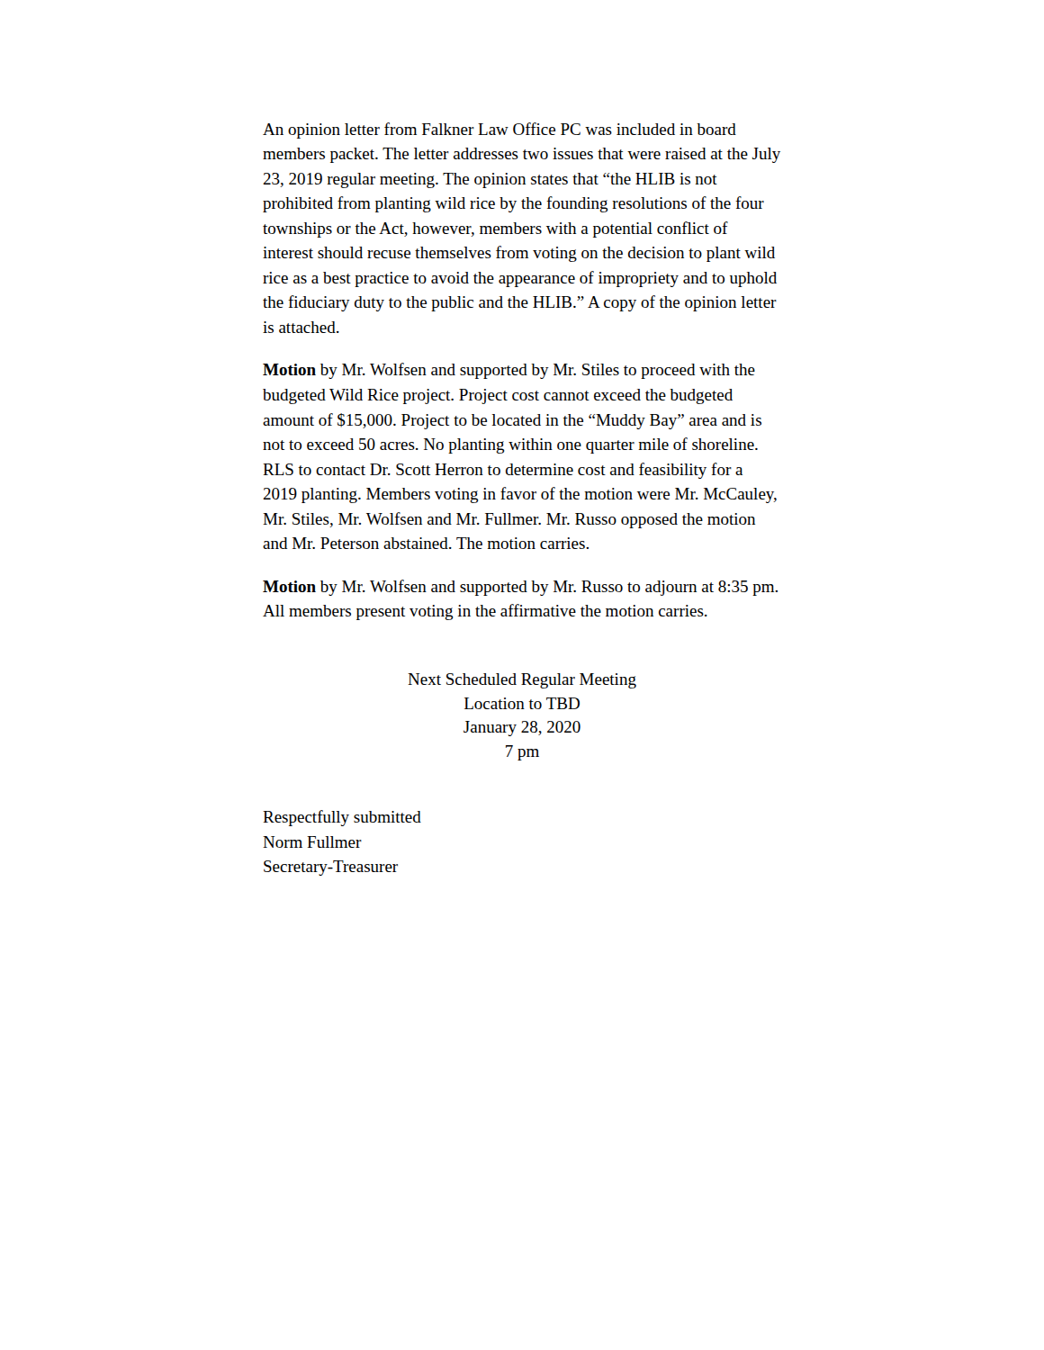An opinion letter from Falkner Law Office PC was included in board members packet. The letter addresses two issues that were raised at the July 23, 2019 regular meeting. The opinion states that “the HLIB is not prohibited from planting wild rice by the founding resolutions of the four townships or the Act, however, members with a potential conflict of interest should recuse themselves from voting on the decision to plant wild rice as a best practice to avoid the appearance of impropriety and to uphold the fiduciary duty to the public and the HLIB.” A copy of the opinion letter is attached.
Motion by Mr. Wolfsen and supported by Mr. Stiles to proceed with the budgeted Wild Rice project. Project cost cannot exceed the budgeted amount of $15,000. Project to be located in the “Muddy Bay” area and is not to exceed 50 acres. No planting within one quarter mile of shoreline. RLS to contact Dr. Scott Herron to determine cost and feasibility for a 2019 planting. Members voting in favor of the motion were Mr. McCauley, Mr. Stiles, Mr. Wolfsen and Mr. Fullmer. Mr. Russo opposed the motion and Mr. Peterson abstained. The motion carries.
Motion by Mr. Wolfsen and supported by Mr. Russo to adjourn at 8:35 pm. All members present voting in the affirmative the motion carries.
Next Scheduled Regular Meeting
Location to TBD
January 28, 2020
7 pm
Respectfully submitted
Norm Fullmer
Secretary-Treasurer